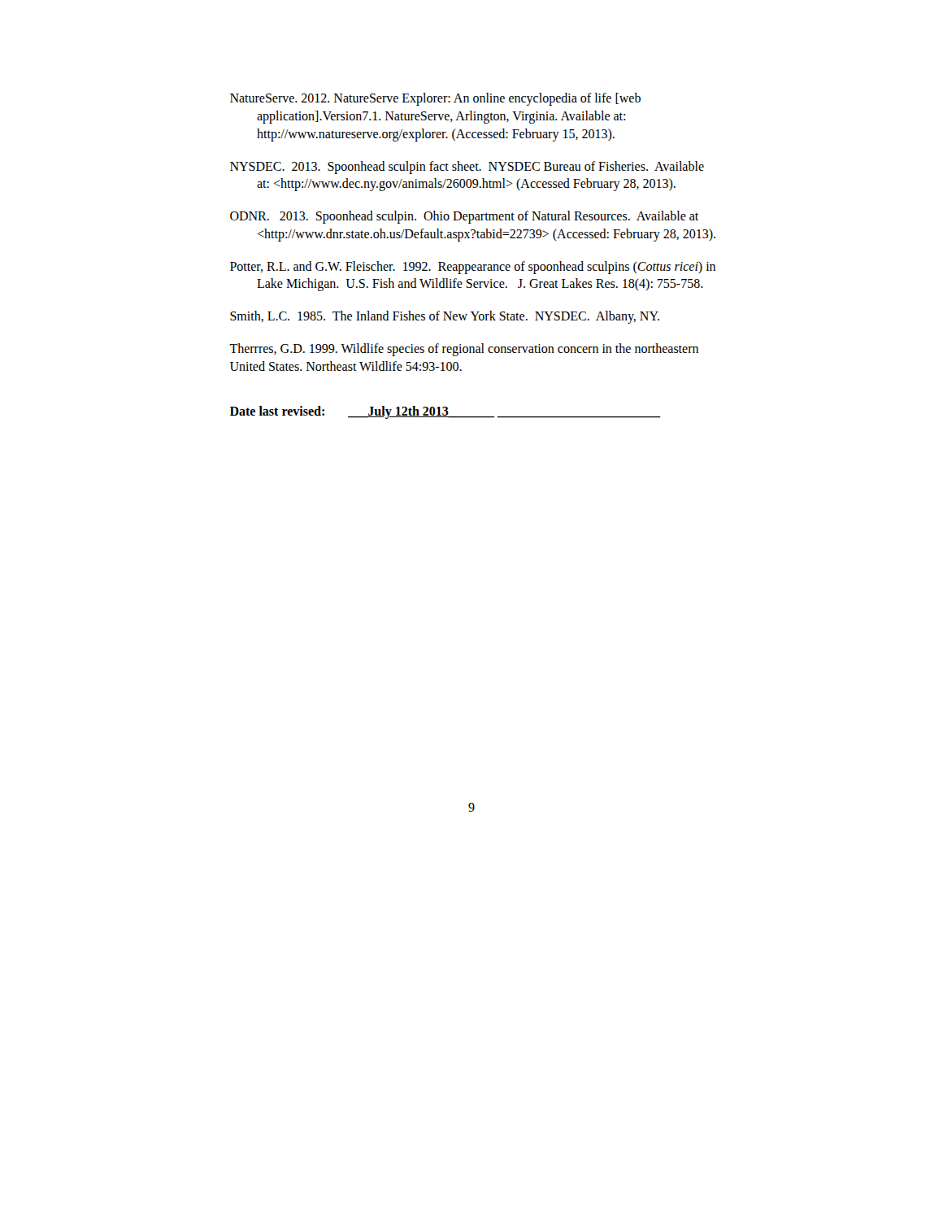NatureServe. 2012. NatureServe Explorer: An online encyclopedia of life [web application].Version7.1. NatureServe, Arlington, Virginia. Available at: http://www.natureserve.org/explorer. (Accessed: February 15, 2013).
NYSDEC. 2013. Spoonhead sculpin fact sheet. NYSDEC Bureau of Fisheries. Available at: <http://www.dec.ny.gov/animals/26009.html> (Accessed February 28, 2013).
ODNR. 2013. Spoonhead sculpin. Ohio Department of Natural Resources. Available at <http://www.dnr.state.oh.us/Default.aspx?tabid=22739> (Accessed: February 28, 2013).
Potter, R.L. and G.W. Fleischer. 1992. Reappearance of spoonhead sculpins (Cottus ricei) in Lake Michigan. U.S. Fish and Wildlife Service. J. Great Lakes Res. 18(4): 755-758.
Smith, L.C. 1985. The Inland Fishes of New York State. NYSDEC. Albany, NY.
Therrres, G.D. 1999. Wildlife species of regional conservation concern in the northeastern United States. Northeast Wildlife 54:93-100.
Date last revised: ___July 12th 2013_______ _________________________
9